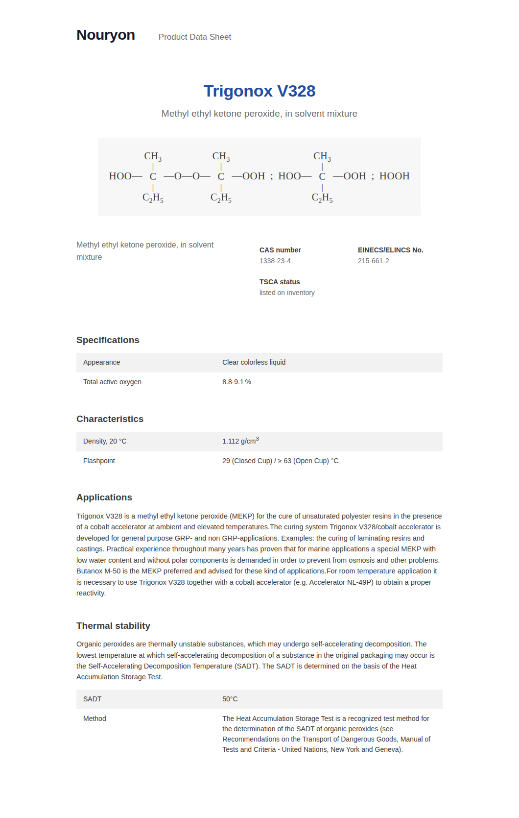Nouryon
Product Data Sheet
Trigonox V328
Methyl ethyl ketone peroxide, in solvent mixture
HOO—CH3|C|C2H5—O—O—CH3|C|C2H5—OOH; HOO—CH3|C|C2H5—OOH; HOOH
Methyl ethyl ketone peroxide, in solvent mixture
CAS number
1338-23-4
EINECS/ELINCS No.
215-661-2
TSCA status
listed on inventory
Specifications
| Appearance | Clear colorless liquid |
| Total active oxygen | 8.8-9.1 % |
Characteristics
| Density, 20 °C | 1.112 g/cm 3 |
| Flashpoint | 29 (Closed Cup) / ≥ 63 (Open Cup) °C |
Applications
Trigonox V328 is a methyl ethyl ketone peroxide (MEKP) for the cure of unsaturated polyester resins in the presence of a cobalt accelerator at ambient and elevated temperatures.The curing system Trigonox V328/cobalt accelerator is developed for general purpose GRP- and non GRP-applications. Examples: the curing of laminating resins and castings. Practical experience throughout many years has proven that for marine applications a special MEKP with low water content and without polar components is demanded in order to prevent from osmosis and other problems. Butanox M-50 is the MEKP preferred and advised for these kind of applications.For room temperature application it is necessary to use Trigonox V328 together with a cobalt accelerator (e.g. Accelerator NL-49P) to obtain a proper reactivity.
Thermal stability
Organic peroxides are thermally unstable substances, which may undergo self-accelerating decomposition. The lowest temperature at which self-accelerating decomposition of a substance in the original packaging may occur is the Self-Accelerating Decomposition Temperature (SADT). The SADT is determined on the basis of the Heat Accumulation Storage Test.
| SADT | 50°C |
| Method | The Heat Accumulation Storage Test is a recognized test method for the determination of the SADT of organic peroxides (see Recommendations on the Transport of Dangerous Goods, Manual of Tests and Criteria - United Nations, New York and Geneva). |